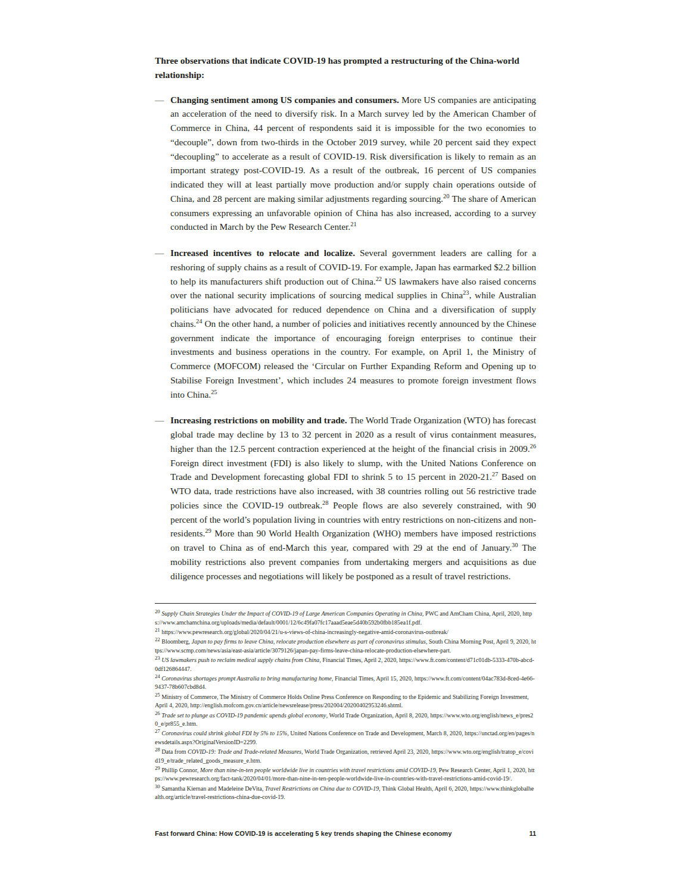Three observations that indicate COVID-19 has prompted a restructuring of the China-world relationship:
Changing sentiment among US companies and consumers. More US companies are anticipating an acceleration of the need to diversify risk. In a March survey led by the American Chamber of Commerce in China, 44 percent of respondents said it is impossible for the two economies to “decouple”, down from two-thirds in the October 2019 survey, while 20 percent said they expect “decoupling” to accelerate as a result of COVID-19. Risk diversification is likely to remain as an important strategy post-COVID-19. As a result of the outbreak, 16 percent of US companies indicated they will at least partially move production and/or supply chain operations outside of China, and 28 percent are making similar adjustments regarding sourcing.20 The share of American consumers expressing an unfavorable opinion of China has also increased, according to a survey conducted in March by the Pew Research Center.21
Increased incentives to relocate and localize. Several government leaders are calling for a reshoring of supply chains as a result of COVID-19. For example, Japan has earmarked $2.2 billion to help its manufacturers shift production out of China.22 US lawmakers have also raised concerns over the national security implications of sourcing medical supplies in China23, while Australian politicians have advocated for reduced dependence on China and a diversification of supply chains.24 On the other hand, a number of policies and initiatives recently announced by the Chinese government indicate the importance of encouraging foreign enterprises to continue their investments and business operations in the country. For example, on April 1, the Ministry of Commerce (MOFCOM) released the ‘Circular on Further Expanding Reform and Opening up to Stabilise Foreign Investment’, which includes 24 measures to promote foreign investment flows into China.25
Increasing restrictions on mobility and trade. The World Trade Organization (WTO) has forecast global trade may decline by 13 to 32 percent in 2020 as a result of virus containment measures, higher than the 12.5 percent contraction experienced at the height of the financial crisis in 2009.26 Foreign direct investment (FDI) is also likely to slump, with the United Nations Conference on Trade and Development forecasting global FDI to shrink 5 to 15 percent in 2020-21.27 Based on WTO data, trade restrictions have also increased, with 38 countries rolling out 56 restrictive trade policies since the COVID-19 outbreak.28 People flows are also severely constrained, with 90 percent of the world’s population living in countries with entry restrictions on non-citizens and non-residents.29 More than 90 World Health Organization (WHO) members have imposed restrictions on travel to China as of end-March this year, compared with 29 at the end of January.30 The mobility restrictions also prevent companies from undertaking mergers and acquisitions as due diligence processes and negotiations will likely be postponed as a result of travel restrictions.
20 Supply Chain Strategies Under the Impact of COVID-19 of Large American Companies Operating in China, PWC and AmCham China, April, 2020, https://www.amchamchina.org/uploads/media/default/0001/12/6c49fa07fc17aaad5eae5d40b592b0fbb185ea1f.pdf.
21 https://www.pewresearch.org/global/2020/04/21/u-s-views-of-china-increasingly-negative-amid-coronavirus-outbreak/
22 Bloomberg, Japan to pay firms to leave China, relocate production elsewhere as part of coronavirus stimulus, South China Morning Post, April 9, 2020, https://www.scmp.com/news/asia/east-asia/article/3079126/japan-pay-firms-leave-china-relocate-production-elsewhere-part.
23 US lawmakers push to reclaim medical supply chains from China, Financial Times, April 2, 2020, https://www.ft.com/content/d71c01db-5333-470b-abcd-0df126864447.
24 Coronavirus shortages prompt Australia to bring manufacturing home, Financial Times, April 15, 2020, https://www.ft.com/content/04ac783d-8ced-4e66-9437-78b607cbd8d4.
25 Ministry of Commerce, The Ministry of Commerce Holds Online Press Conference on Responding to the Epidemic and Stabilizing Foreign Investment, April 4, 2020, http://english.mofcom.gov.cn/article/newsrelease/press/202004/20200402953246.shtml.
26 Trade set to plunge as COVID-19 pandemic upends global economy, World Trade Organization, April 8, 2020, https://www.wto.org/english/news_e/pres20_e/pr855_e.htm.
27 Coronavirus could shrink global FDI by 5% to 15%, United Nations Conference on Trade and Development, March 8, 2020, https://unctad.org/en/pages/newsdetails.aspx?OriginalVersionID=2299.
28 Data from COVID-19: Trade and Trade-related Measures, World Trade Organization, retrieved April 23, 2020, https://www.wto.org/english/tratop_e/covid19_e/trade_related_goods_measure_e.htm.
29 Phillip Connor, More than nine-in-ten people worldwide live in countries with travel restrictions amid COVID-19, Pew Research Center, April 1, 2020, https://www.pewresearch.org/fact-tank/2020/04/01/more-than-nine-in-ten-people-worldwide-live-in-countries-with-travel-restrictions-amid-covid-19/.
30 Samantha Kiernan and Madeleine DeVita, Travel Restrictions on China due to COVID-19, Think Global Health, April 6, 2020, https://www.thinkglobalhealth.org/article/travel-restrictions-china-due-covid-19.
Fast forward China: How COVID-19 is accelerating 5 key trends shaping the Chinese economy 11